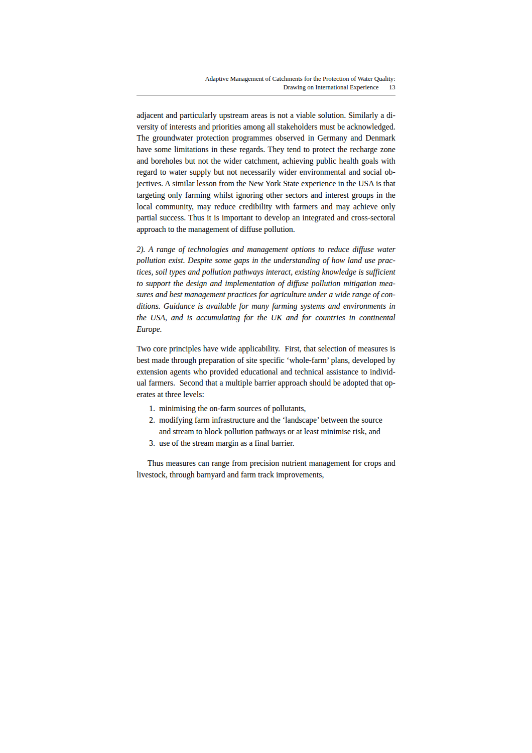Adaptive Management of Catchments for the Protection of Water Quality: Drawing on International Experience13
adjacent and particularly upstream areas is not a viable solution. Similarly a diversity of interests and priorities among all stakeholders must be acknowledged. The groundwater protection programmes observed in Germany and Denmark have some limitations in these regards. They tend to protect the recharge zone and boreholes but not the wider catchment, achieving public health goals with regard to water supply but not necessarily wider environmental and social objectives. A similar lesson from the New York State experience in the USA is that targeting only farming whilst ignoring other sectors and interest groups in the local community, may reduce credibility with farmers and may achieve only partial success. Thus it is important to develop an integrated and cross-sectoral approach to the management of diffuse pollution.
2). A range of technologies and management options to reduce diffuse water pollution exist. Despite some gaps in the understanding of how land use practices, soil types and pollution pathways interact, existing knowledge is sufficient to support the design and implementation of diffuse pollution mitigation measures and best management practices for agriculture under a wide range of conditions. Guidance is available for many farming systems and environments in the USA, and is accumulating for the UK and for countries in continental Europe.
Two core principles have wide applicability. First, that selection of measures is best made through preparation of site specific ‘whole-farm’ plans, developed by extension agents who provided educational and technical assistance to individual farmers. Second that a multiple barrier approach should be adopted that operates at three levels:
minimising the on-farm sources of pollutants,
modifying farm infrastructure and the ‘landscape’ between the source and stream to block pollution pathways or at least minimise risk, and
use of the stream margin as a final barrier.
Thus measures can range from precision nutrient management for crops and livestock, through barnyard and farm track improvements,